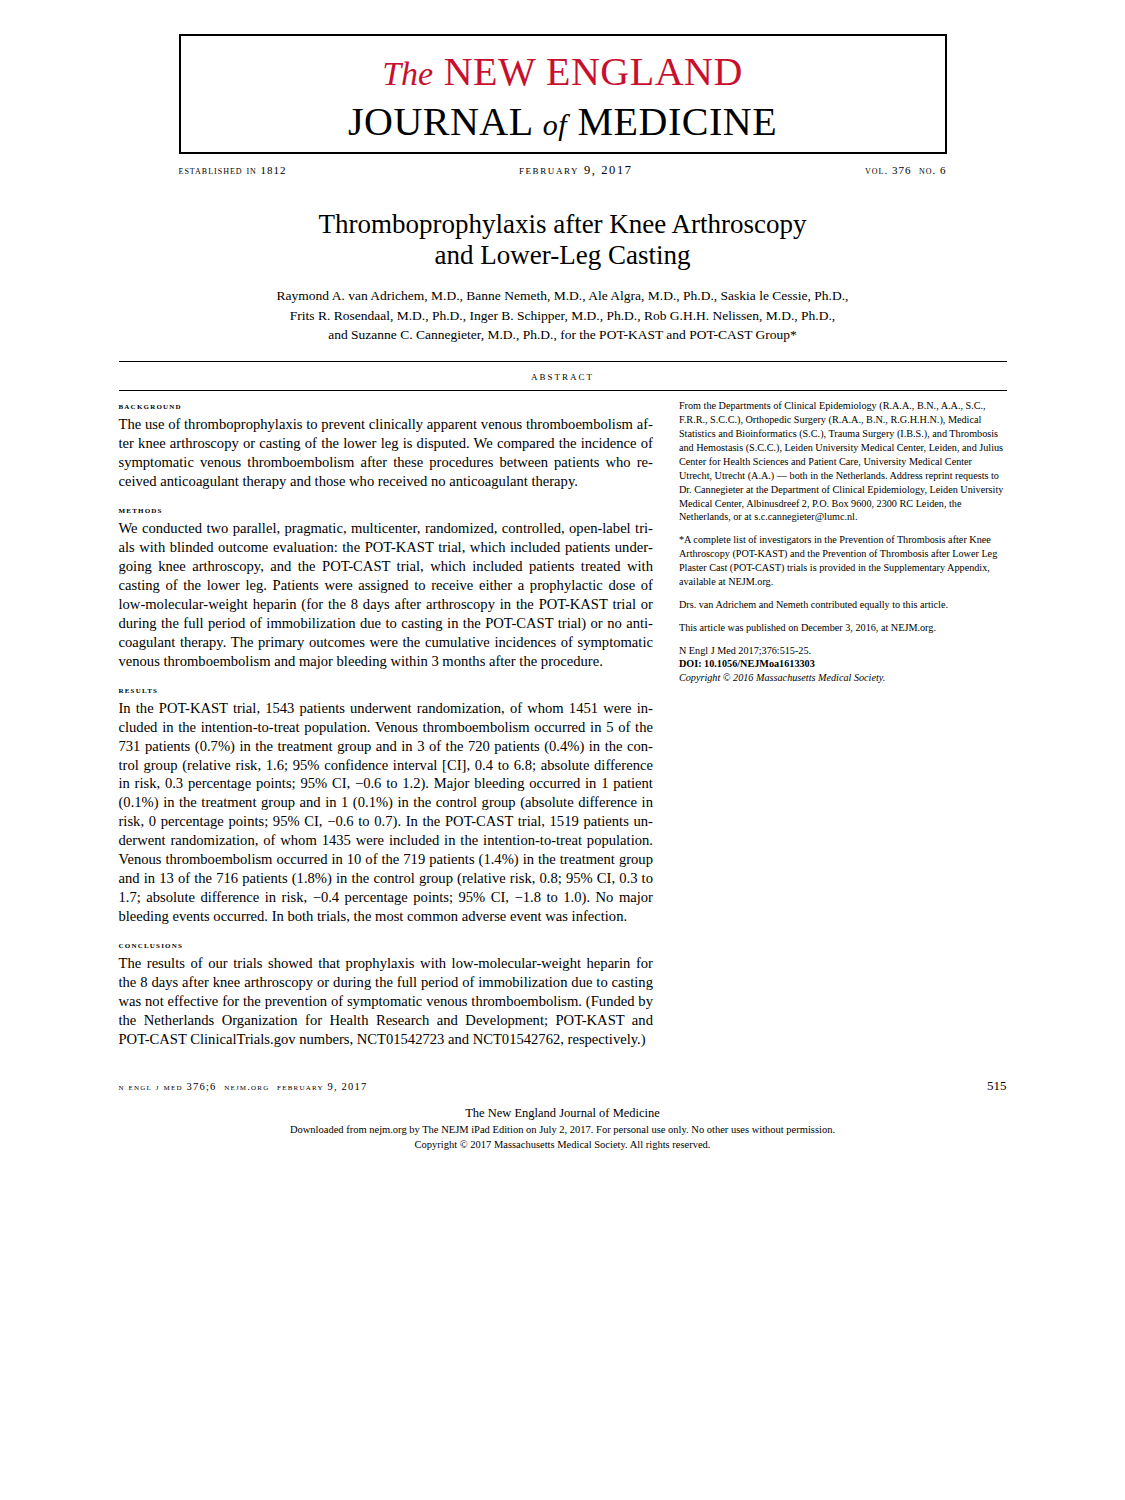The NEW ENGLAND
JOURNAL of MEDICINE
established in 1812
february 9, 2017
vol. 376 no. 6
Thromboprophylaxis after Knee Arthroscopy
and Lower-Leg Casting
Raymond A. van Adrichem, M.D., Banne Nemeth, M.D., Ale Algra, M.D., Ph.D., Saskia le Cessie, Ph.D.,
Frits R. Rosendaal, M.D., Ph.D., Inger B. Schipper, M.D., Ph.D., Rob G.H.H. Nelissen, M.D., Ph.D.,
and Suzanne C. Cannegieter, M.D., Ph.D., for the POT-KAST and POT-CAST Group*
abstract
background
The use of thromboprophylaxis to prevent clinically apparent venous thromboembolism after knee arthroscopy or casting of the lower leg is disputed. We compared the incidence of symptomatic venous thromboembolism after these procedures between patients who received anticoagulant therapy and those who received no anticoagulant therapy.
methods
We conducted two parallel, pragmatic, multicenter, randomized, controlled, open-label trials with blinded outcome evaluation: the POT-KAST trial, which included patients undergoing knee arthroscopy, and the POT-CAST trial, which included patients treated with casting of the lower leg. Patients were assigned to receive either a prophylactic dose of low-molecular-weight heparin (for the 8 days after arthroscopy in the POT-KAST trial or during the full period of immobilization due to casting in the POT-CAST trial) or no anticoagulant therapy. The primary outcomes were the cumulative incidences of symptomatic venous thromboembolism and major bleeding within 3 months after the procedure.
results
In the POT-KAST trial, 1543 patients underwent randomization, of whom 1451 were included in the intention-to-treat population. Venous thromboembolism occurred in 5 of the 731 patients (0.7%) in the treatment group and in 3 of the 720 patients (0.4%) in the control group (relative risk, 1.6; 95% confidence interval [CI], 0.4 to 6.8; absolute difference in risk, 0.3 percentage points; 95% CI, −0.6 to 1.2). Major bleeding occurred in 1 patient (0.1%) in the treatment group and in 1 (0.1%) in the control group (absolute difference in risk, 0 percentage points; 95% CI, −0.6 to 0.7). In the POT-CAST trial, 1519 patients underwent randomization, of whom 1435 were included in the intention-to-treat population. Venous thromboembolism occurred in 10 of the 719 patients (1.4%) in the treatment group and in 13 of the 716 patients (1.8%) in the control group (relative risk, 0.8; 95% CI, 0.3 to 1.7; absolute difference in risk, −0.4 percentage points; 95% CI, −1.8 to 1.0). No major bleeding events occurred. In both trials, the most common adverse event was infection.
conclusions
The results of our trials showed that prophylaxis with low-molecular-weight heparin for the 8 days after knee arthroscopy or during the full period of immobilization due to casting was not effective for the prevention of symptomatic venous thromboembolism. (Funded by the Netherlands Organization for Health Research and Development; POT-KAST and POT-CAST ClinicalTrials.gov numbers, NCT01542723 and NCT01542762, respectively.)
From the Departments of Clinical Epidemiology (R.A.A., B.N., A.A., S.C., F.R.R., S.C.C.), Orthopedic Surgery (R.A.A., B.N., R.G.H.H.N.), Medical Statistics and Bioinformatics (S.C.), Trauma Surgery (I.B.S.), and Thrombosis and Hemostasis (S.C.C.), Leiden University Medical Center, Leiden, and Julius Center for Health Sciences and Patient Care, University Medical Center Utrecht, Utrecht (A.A.) — both in the Netherlands. Address reprint requests to Dr. Cannegieter at the Department of Clinical Epidemiology, Leiden University Medical Center, Albinusdreef 2, P.O. Box 9600, 2300 RC Leiden, the Netherlands, or at s.c.cannegieter@lumc.nl.
*A complete list of investigators in the Prevention of Thrombosis after Knee Arthroscopy (POT-KAST) and the Prevention of Thrombosis after Lower Leg Plaster Cast (POT-CAST) trials is provided in the Supplementary Appendix, available at NEJM.org.
Drs. van Adrichem and Nemeth contributed equally to this article.
This article was published on December 3, 2016, at NEJM.org.
N Engl J Med 2017;376:515-25.
DOI: 10.1056/NEJMoa1613303
Copyright © 2016 Massachusetts Medical Society.
n engl j med 376;6 nejm.org february 9, 2017
515
The New England Journal of Medicine
Downloaded from nejm.org by The NEJM iPad Edition on July 2, 2017. For personal use only. No other uses without permission.
Copyright © 2017 Massachusetts Medical Society. All rights reserved.